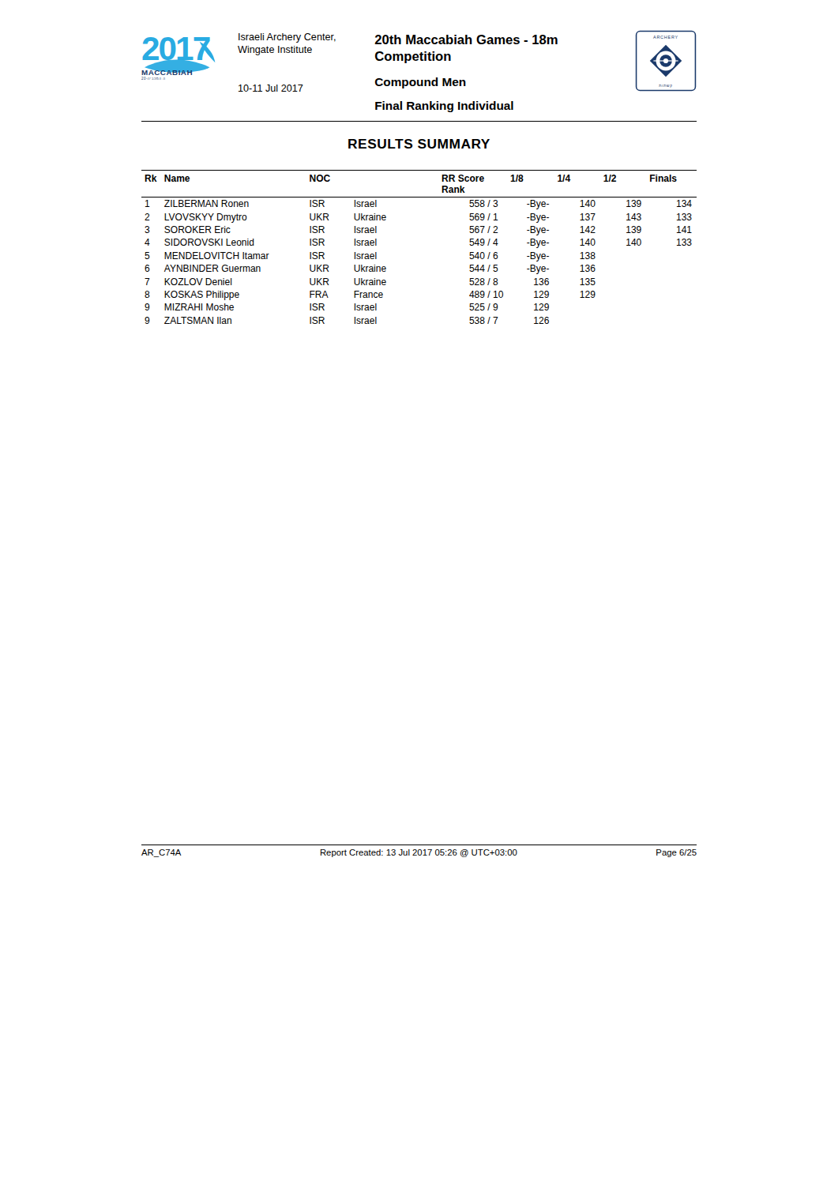2017 MACCABIAH 20-ה המכביה
Israeli Archery Center,
Wingate Institute
10-11 Jul 2017
20th Maccabiah Games - 18m Competition
Compound Men
Final Ranking Individual
ARCHERY קשתות
RESULTS SUMMARY
| Rk | Name | NOC | | RR Score Rank | 1/8 | 1/4 | 1/2 | Finals |
| --- | --- | --- | --- | --- | --- | --- | --- | --- |
| 1 | ZILBERMAN Ronen | ISR | Israel | 558 / 3 | -Bye- | 140 | 139 | 134 |
| 2 | LVOVSKYY Dmytro | UKR | Ukraine | 569 / 1 | -Bye- | 137 | 143 | 133 |
| 3 | SOROKER Eric | ISR | Israel | 567 / 2 | -Bye- | 142 | 139 | 141 |
| 4 | SIDOROVSKI Leonid | ISR | Israel | 549 / 4 | -Bye- | 140 | 140 | 133 |
| 5 | MENDELOVITCH Itamar | ISR | Israel | 540 / 6 | -Bye- | 138 | | |
| 6 | AYNBINDER Guerman | UKR | Ukraine | 544 / 5 | -Bye- | 136 | | |
| 7 | KOZLOV Deniel | UKR | Ukraine | 528 / 8 | 136 | 135 | | |
| 8 | KOSKAS Philippe | FRA | France | 489 / 10 | 129 | 129 | | |
| 9 | MIZRAHI Moshe | ISR | Israel | 525 / 9 | 129 | | | |
| 9 | ZALTSMAN Ilan | ISR | Israel | 538 / 7 | 126 | | | |
AR_C74A
Report Created: 13 Jul 2017 05:26 @ UTC+03:00
Page 6/25